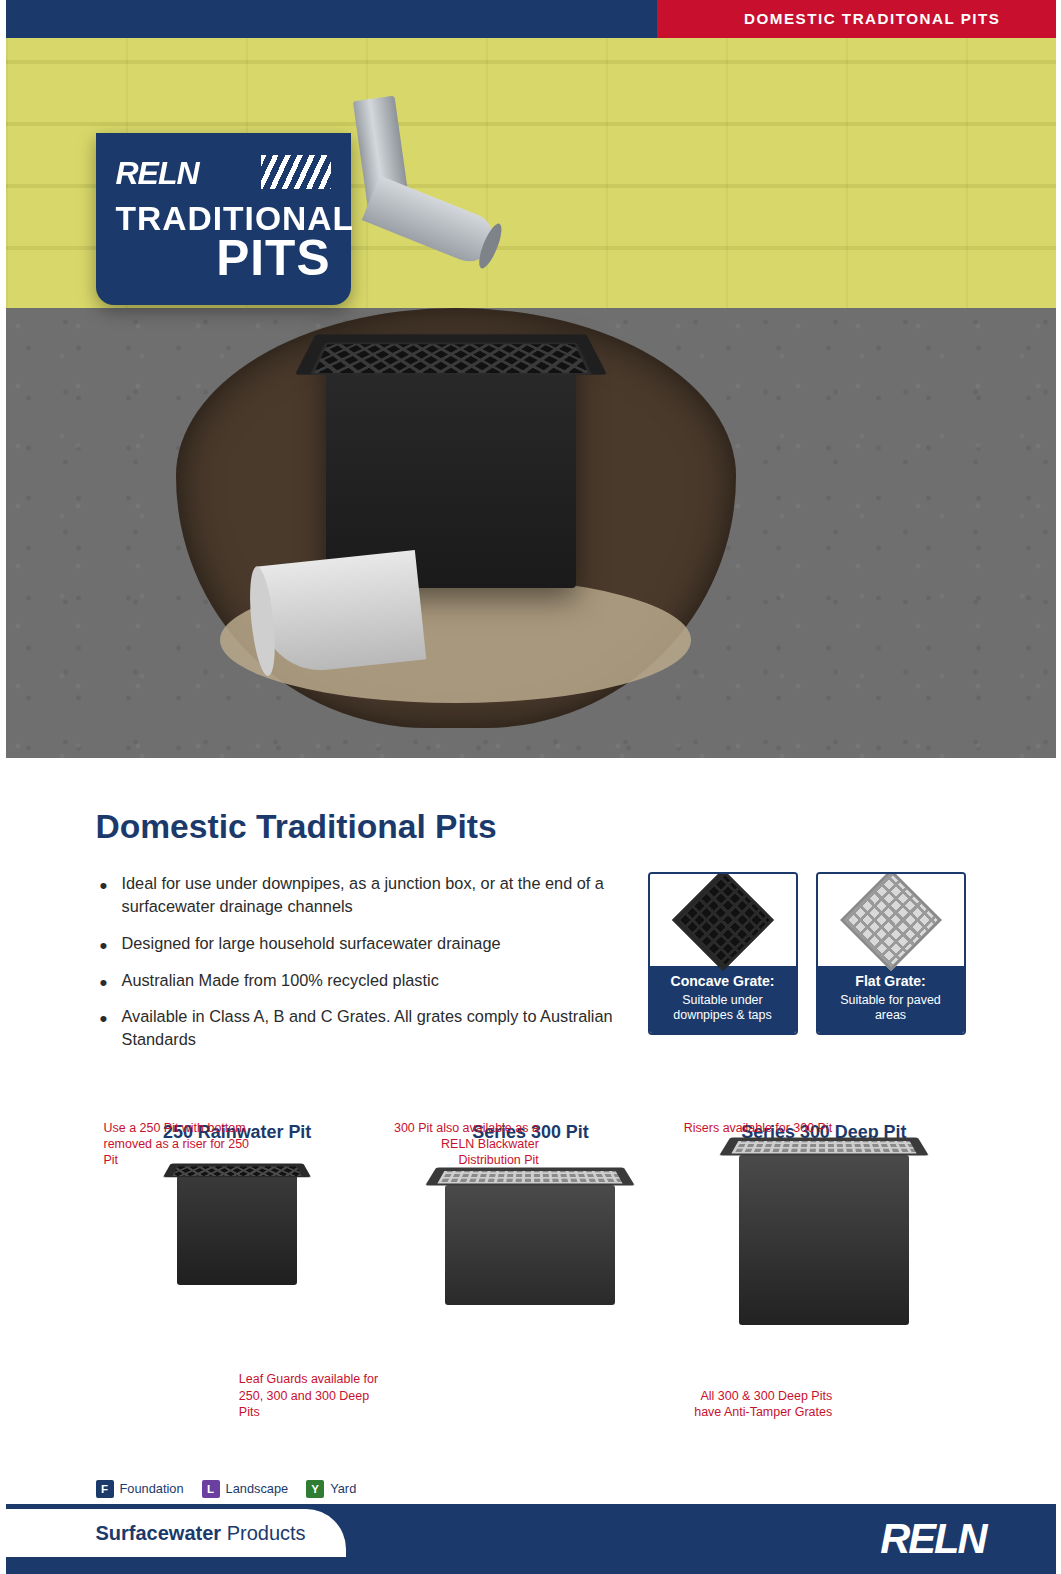DOMESTIC TRADITONAL PITS
RELN
TRADITIONAL
PITS
Domestic Traditional Pits
Ideal for use under downpipes, as a junction box, or at the end of a surfacewater drainage channels
Designed for large household surfacewater drainage
Australian Made from 100% recycled plastic
Available in Class A, B and C Grates. All grates comply to Australian Standards
Concave Grate: Suitable under downpipes & taps
Flat Grate: Suitable for paved areas
250 Rainwater Pit
Use a 250 Pit with bottom removed as a riser for 250 Pit
Leaf Guards available for 250, 300 and 300 Deep Pits
Series 300 Pit
300 Pit also available as a RELN Blackwater Distribution Pit
Series 300 Deep Pit
Risers available for 300 Pit and 300 Deep Pit
All 300 & 300 Deep Pits have Anti-Tamper Grates
F Foundation
L Landscape
Y Yard
Surfacewater Products
RELN